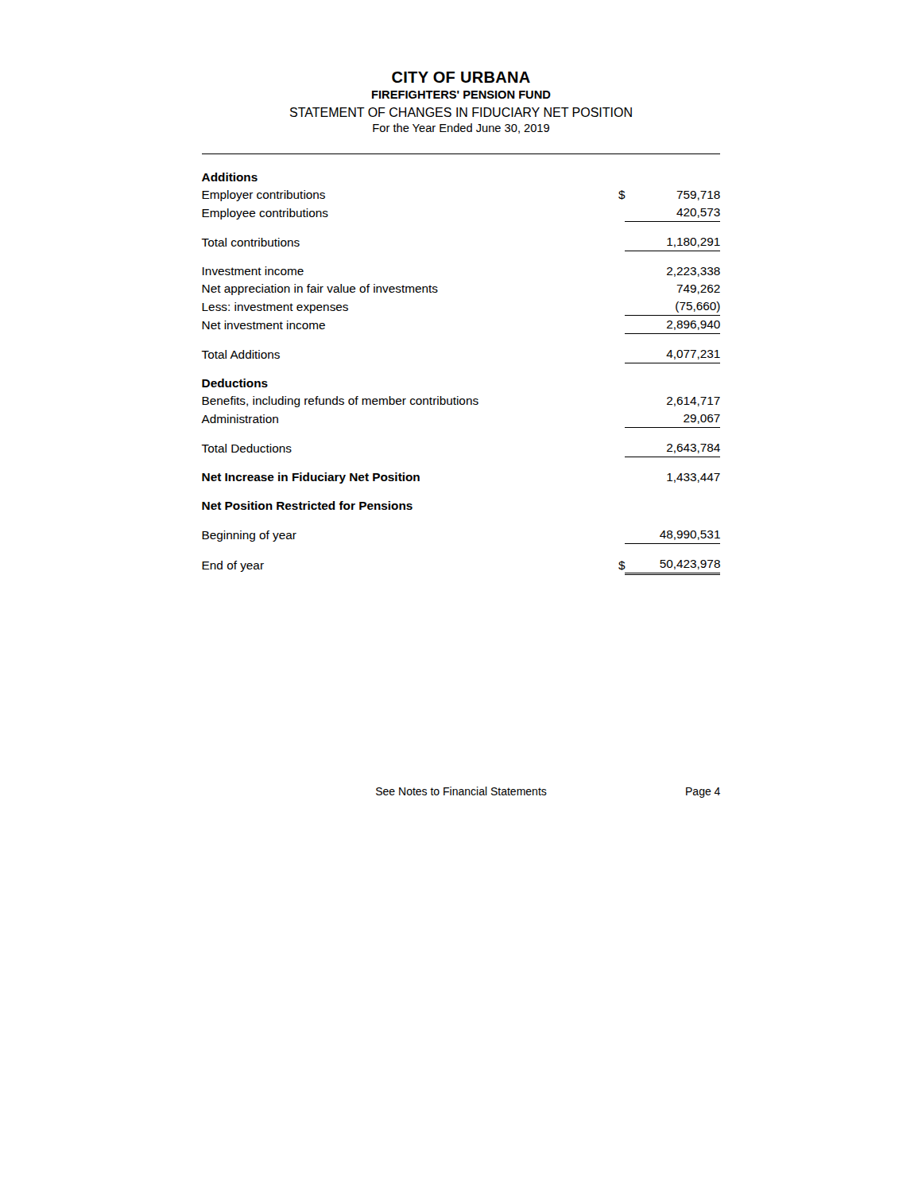CITY OF URBANA
FIREFIGHTERS' PENSION FUND
STATEMENT OF CHANGES IN FIDUCIARY NET POSITION
For the Year Ended June 30, 2019
| Additions | | | |
| Employer contributions | | $ | 759,718 |
| Employee contributions | | | 420,573 |
| Total contributions | | | 1,180,291 |
| Investment income | | | 2,223,338 |
| Net appreciation in fair value of investments | | | 749,262 |
| Less: investment expenses | | | (75,660) |
| Net investment income | | | 2,896,940 |
| Total Additions | | | 4,077,231 |
| Deductions | | | |
| Benefits, including refunds of member contributions | | | 2,614,717 |
| Administration | | | 29,067 |
| Total Deductions | | | 2,643,784 |
| Net Increase in Fiduciary Net Position | | | 1,433,447 |
| Net Position Restricted for Pensions | | | |
| Beginning of year | | | 48,990,531 |
| End of year | | $ | 50,423,978 |
See Notes to Financial Statements
Page 4